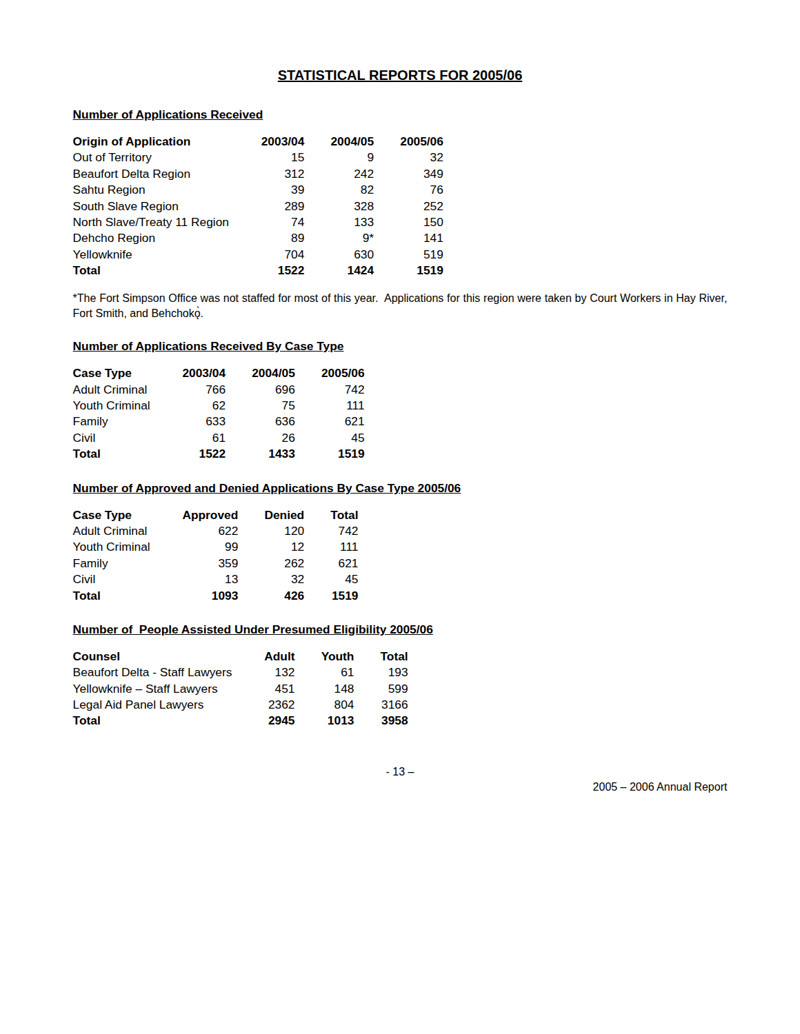STATISTICAL REPORTS FOR 2005/06
Number of Applications Received
| Origin of Application | 2003/04 | 2004/05 | 2005/06 |
| --- | --- | --- | --- |
| Out of Territory | 15 | 9 | 32 |
| Beaufort Delta Region | 312 | 242 | 349 |
| Sahtu Region | 39 | 82 | 76 |
| South Slave Region | 289 | 328 | 252 |
| North Slave/Treaty 11 Region | 74 | 133 | 150 |
| Dehcho Region | 89 | 9* | 141 |
| Yellowknife | 704 | 630 | 519 |
| Total | 1522 | 1424 | 1519 |
*The Fort Simpson Office was not staffed for most of this year. Applications for this region were taken by Court Workers in Hay River, Fort Smith, and Behchokǫ̀.
Number of Applications Received By Case Type
| Case Type | 2003/04 | 2004/05 | 2005/06 |
| --- | --- | --- | --- |
| Adult Criminal | 766 | 696 | 742 |
| Youth Criminal | 62 | 75 | 111 |
| Family | 633 | 636 | 621 |
| Civil | 61 | 26 | 45 |
| Total | 1522 | 1433 | 1519 |
Number of Approved and Denied Applications By Case Type 2005/06
| Case Type | Approved | Denied | Total |
| --- | --- | --- | --- |
| Adult Criminal | 622 | 120 | 742 |
| Youth Criminal | 99 | 12 | 111 |
| Family | 359 | 262 | 621 |
| Civil | 13 | 32 | 45 |
| Total | 1093 | 426 | 1519 |
Number of People Assisted Under Presumed Eligibility 2005/06
| Counsel | Adult | Youth | Total |
| --- | --- | --- | --- |
| Beaufort Delta - Staff Lawyers | 132 | 61 | 193 |
| Yellowknife – Staff Lawyers | 451 | 148 | 599 |
| Legal Aid Panel Lawyers | 2362 | 804 | 3166 |
| Total | 2945 | 1013 | 3958 |
- 13 –
2005 – 2006 Annual Report